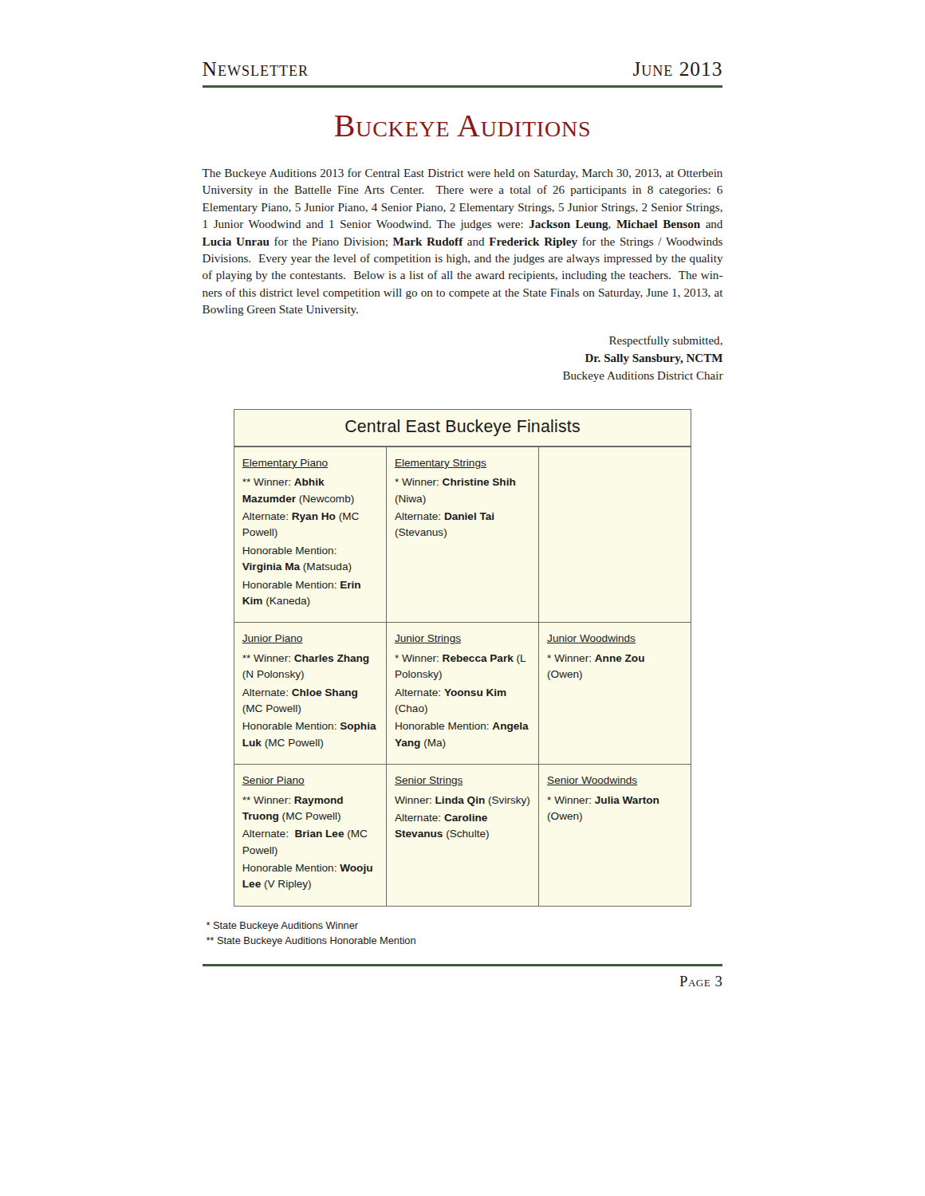Newsletter June 2013
Buckeye Auditions
The Buckeye Auditions 2013 for Central East District were held on Saturday, March 30, 2013, at Otterbein University in the Battelle Fine Arts Center. There were a total of 26 participants in 8 categories: 6 Elementary Piano, 5 Junior Piano, 4 Senior Piano, 2 Elementary Strings, 5 Junior Strings, 2 Senior Strings, 1 Junior Woodwind and 1 Senior Woodwind. The judges were: Jackson Leung, Michael Benson and Lucia Unrau for the Piano Division; Mark Rudoff and Frederick Ripley for the Strings / Woodwinds Divisions. Every year the level of competition is high, and the judges are always impressed by the quality of playing by the contestants. Below is a list of all the award recipients, including the teachers. The winners of this district level competition will go on to compete at the State Finals on Saturday, June 1, 2013, at Bowling Green State University.
Respectfully submitted,
Dr. Sally Sansbury, NCTM
Buckeye Auditions District Chair
Central East Buckeye Finalists
| Elementary Piano ** Winner: Abhik Mazumder (Newcomb) Alternate: Ryan Ho (MC Powell) Honorable Mention: Virginia Ma (Matsuda) Honorable Mention: Erin Kim (Kaneda) | Elementary Strings * Winner: Christine Shih (Niwa) Alternate: Daniel Tai (Stevanus) | |
| Junior Piano ** Winner: Charles Zhang (N Polonsky) Alternate: Chloe Shang (MC Powell) Honorable Mention: Sophia Luk (MC Powell) | Junior Strings * Winner: Rebecca Park (L Polonsky) Alternate: Yoonsu Kim (Chao) Honorable Mention: Angela Yang (Ma) | Junior Woodwinds * Winner: Anne Zou (Owen) |
| Senior Piano ** Winner: Raymond Truong (MC Powell) Alternate: Brian Lee (MC Powell) Honorable Mention: Wooju Lee (V Ripley) | Senior Strings Winner: Linda Qin (Svirsky) Alternate: Caroline Stevanus (Schulte) | Senior Woodwinds * Winner: Julia Warton (Owen) |
* State Buckeye Auditions Winner
** State Buckeye Auditions Honorable Mention
Page 3